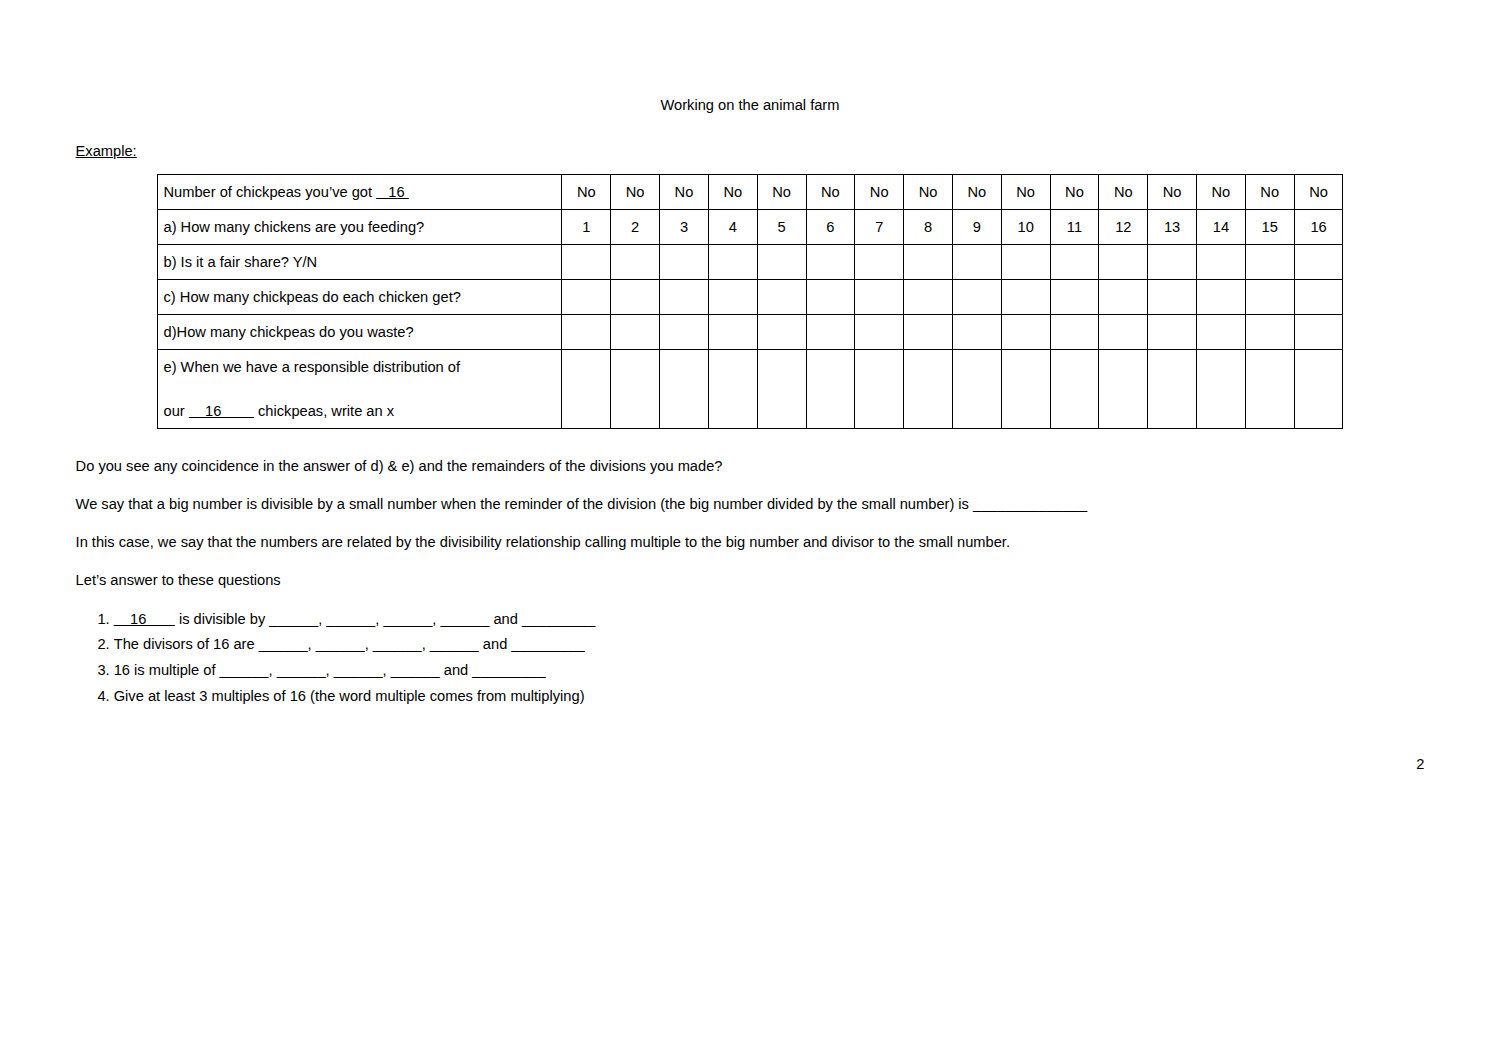Working on the animal farm
Example:
| Number of chickpeas you’ve got 16 | No | No | No | No | No | No | No | No | No | No | No | No | No | No | No | No |
| a) How many chickens are you feeding? | 1 | 2 | 3 | 4 | 5 | 6 | 7 | 8 | 9 | 10 | 11 | 12 | 13 | 14 | 15 | 16 |
| b) Is it a fair share? Y/N | | | | | | | | | | | | | | | | |
| c) How many chickpeas do each chicken get? | | | | | | | | | | | | | | | | |
| d)How many chickpeas do you waste? | | | | | | | | | | | | | | | | |
| e) When we have a responsible distribution of our 16 chickpeas, write an x | | | | | | | | | | | | | | | | |
Do you see any coincidence in the answer of d) & e) and the remainders of the divisions you made?
We say that a big number is divisible by a small number when the reminder of the division (the big number divided by the small number) is ______________
In this case, we say that the numbers are related by the divisibility relationship calling multiple to the big number and divisor to the small number.
Let’s answer to these questions
16 is divisible by ______, ______, ______, ______ and _________
The divisors of 16 are ______, ______, ______, ______ and _________
16 is multiple of ______, ______, ______, ______ and _________
Give at least 3 multiples of 16 (the word multiple comes from multiplying)
2